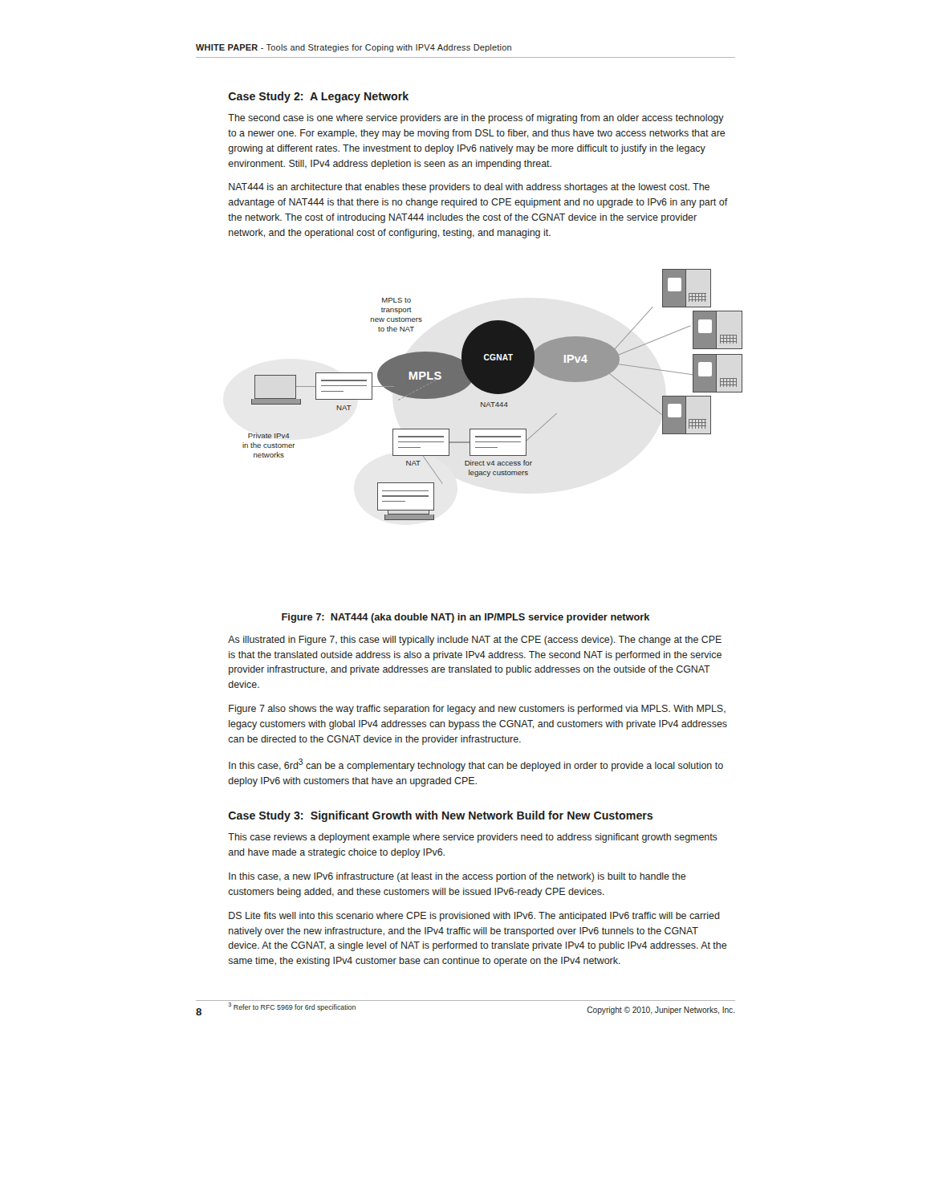WHITE PAPER - Tools and Strategies for Coping with IPV4 Address Depletion
Case Study 2: A Legacy Network
The second case is one where service providers are in the process of migrating from an older access technology to a newer one. For example, they may be moving from DSL to fiber, and thus have two access networks that are growing at different rates. The investment to deploy IPv6 natively may be more difficult to justify in the legacy environment. Still, IPv4 address depletion is seen as an impending threat.
NAT444 is an architecture that enables these providers to deal with address shortages at the lowest cost. The advantage of NAT444 is that there is no change required to CPE equipment and no upgrade to IPv6 in any part of the network. The cost of introducing NAT444 includes the cost of the CGNAT device in the service provider network, and the operational cost of configuring, testing, and managing it.
MPLS
IPv4
CGNAT
MPLS to
transport
new customers
to the NAT
NAT
NAT
NAT444
Private IPv4
in the customer
networks
Direct v4 access for
legacy customers
Figure 7: NAT444 (aka double NAT) in an IP/MPLS service provider network
As illustrated in Figure 7, this case will typically include NAT at the CPE (access device). The change at the CPE is that the translated outside address is also a private IPv4 address. The second NAT is performed in the service provider infrastructure, and private addresses are translated to public addresses on the outside of the CGNAT device.
Figure 7 also shows the way traffic separation for legacy and new customers is performed via MPLS. With MPLS, legacy customers with global IPv4 addresses can bypass the CGNAT, and customers with private IPv4 addresses can be directed to the CGNAT device in the provider infrastructure.
In this case, 6rd3 can be a complementary technology that can be deployed in order to provide a local solution to deploy IPv6 with customers that have an upgraded CPE.
Case Study 3: Significant Growth with New Network Build for New Customers
This case reviews a deployment example where service providers need to address significant growth segments and have made a strategic choice to deploy IPv6.
In this case, a new IPv6 infrastructure (at least in the access portion of the network) is built to handle the customers being added, and these customers will be issued IPv6-ready CPE devices.
DS Lite fits well into this scenario where CPE is provisioned with IPv6. The anticipated IPv6 traffic will be carried natively over the new infrastructure, and the IPv4 traffic will be transported over IPv6 tunnels to the CGNAT device. At the CGNAT, a single level of NAT is performed to translate private IPv4 to public IPv4 addresses. At the same time, the existing IPv4 customer base can continue to operate on the IPv4 network.
3 Refer to RFC 5969 for 6rd specification
8 Copyright © 2010, Juniper Networks, Inc.